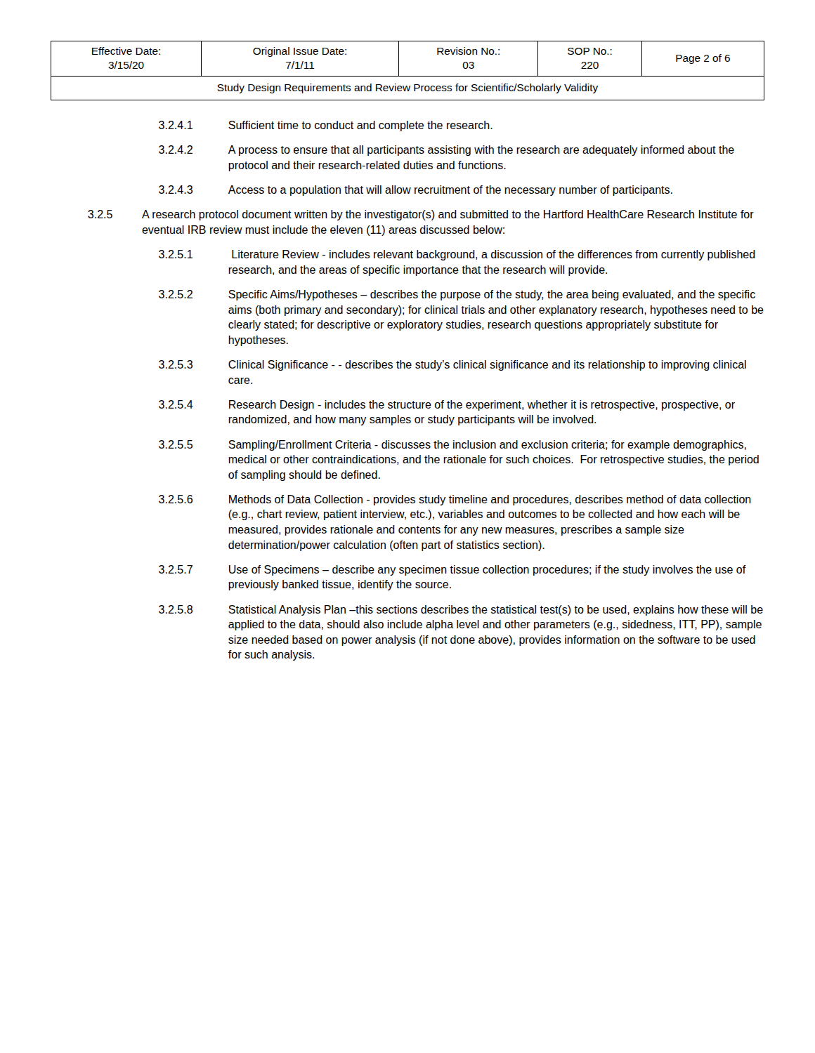| Effective Date: 3/15/20 | Original Issue Date: 7/1/11 | Revision No.: 03 | SOP No.: 220 | Page 2 of 6 |
| Study Design Requirements and Review Process for Scientific/Scholarly Validity |
3.2.4.1
Sufficient time to conduct and complete the research.
3.2.4.2
A process to ensure that all participants assisting with the research are adequately informed about the protocol and their research-related duties and functions.
3.2.4.3
Access to a population that will allow recruitment of the necessary number of participants.
3.2.5
A research protocol document written by the investigator(s) and submitted to the Hartford HealthCare Research Institute for eventual IRB review must include the eleven (11) areas discussed below:
3.2.5.1
Literature Review - includes relevant background, a discussion of the differences from currently published research, and the areas of specific importance that the research will provide.
3.2.5.2
Specific Aims/Hypotheses – describes the purpose of the study, the area being evaluated, and the specific aims (both primary and secondary); for clinical trials and other explanatory research, hypotheses need to be clearly stated; for descriptive or exploratory studies, research questions appropriately substitute for hypotheses.
3.2.5.3
Clinical Significance - - describes the study’s clinical significance and its relationship to improving clinical care.
3.2.5.4
Research Design - includes the structure of the experiment, whether it is retrospective, prospective, or randomized, and how many samples or study participants will be involved.
3.2.5.5
Sampling/Enrollment Criteria - discusses the inclusion and exclusion criteria; for example demographics, medical or other contraindications, and the rationale for such choices. For retrospective studies, the period of sampling should be defined.
3.2.5.6
Methods of Data Collection - provides study timeline and procedures, describes method of data collection (e.g., chart review, patient interview, etc.), variables and outcomes to be collected and how each will be measured, provides rationale and contents for any new measures, prescribes a sample size determination/power calculation (often part of statistics section).
3.2.5.7
Use of Specimens – describe any specimen tissue collection procedures; if the study involves the use of previously banked tissue, identify the source.
3.2.5.8
Statistical Analysis Plan –this sections describes the statistical test(s) to be used, explains how these will be applied to the data, should also include alpha level and other parameters (e.g., sidedness, ITT, PP), sample size needed based on power analysis (if not done above), provides information on the software to be used for such analysis.